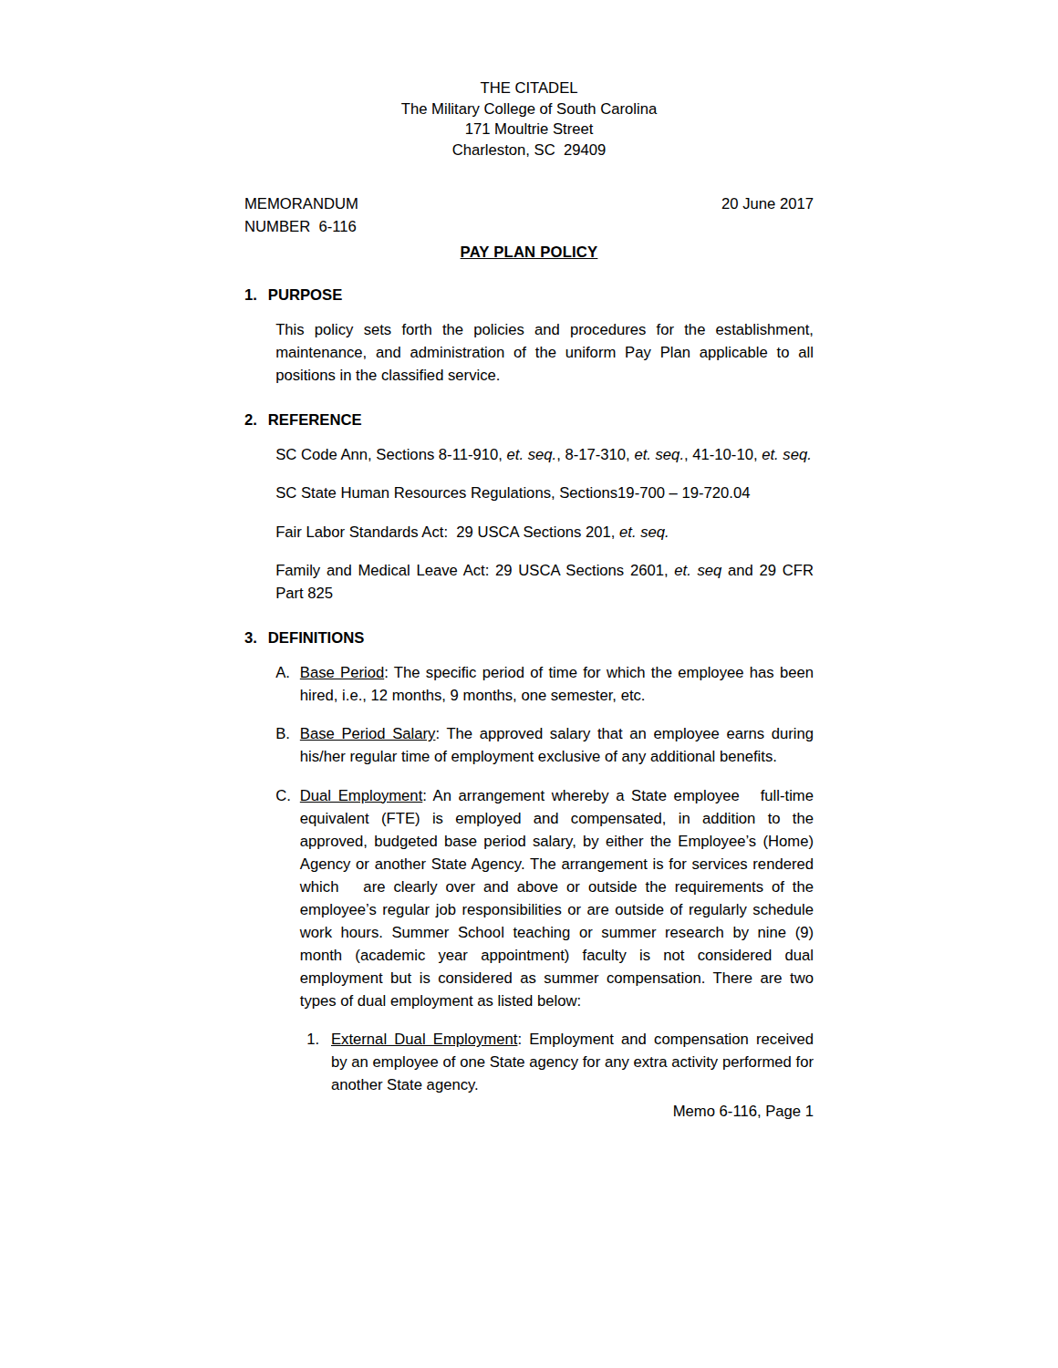THE CITADEL
The Military College of South Carolina
171 Moultrie Street
Charleston, SC 29409
MEMORANDUM
20 June 2017
NUMBER 6-116
PAY PLAN POLICY
1. PURPOSE
This policy sets forth the policies and procedures for the establishment, maintenance, and administration of the uniform Pay Plan applicable to all positions in the classified service.
2. REFERENCE
SC Code Ann, Sections 8-11-910, et. seq., 8-17-310, et. seq., 41-10-10, et. seq.
SC State Human Resources Regulations, Sections19-700 – 19-720.04
Fair Labor Standards Act: 29 USCA Sections 201, et. seq.
Family and Medical Leave Act: 29 USCA Sections 2601, et. seq and 29 CFR Part 825
3. DEFINITIONS
A.
Base Period: The specific period of time for which the employee has been hired, i.e., 12 months, 9 months, one semester, etc.
B.
Base Period Salary: The approved salary that an employee earns during his/her regular time of employment exclusive of any additional benefits.
C.
Dual Employment: An arrangement whereby a State employee full-time equivalent (FTE) is employed and compensated, in addition to the approved, budgeted base period salary, by either the Employee’s (Home) Agency or another State Agency. The arrangement is for services rendered which are clearly over and above or outside the requirements of the employee’s regular job responsibilities or are outside of regularly schedule work hours. Summer School teaching or summer research by nine (9) month (academic year appointment) faculty is not considered dual employment but is considered as summer compensation. There are two types of dual employment as listed below:
1.
External Dual Employment: Employment and compensation received by an employee of one State agency for any extra activity performed for another State agency.
Memo 6-116, Page 1